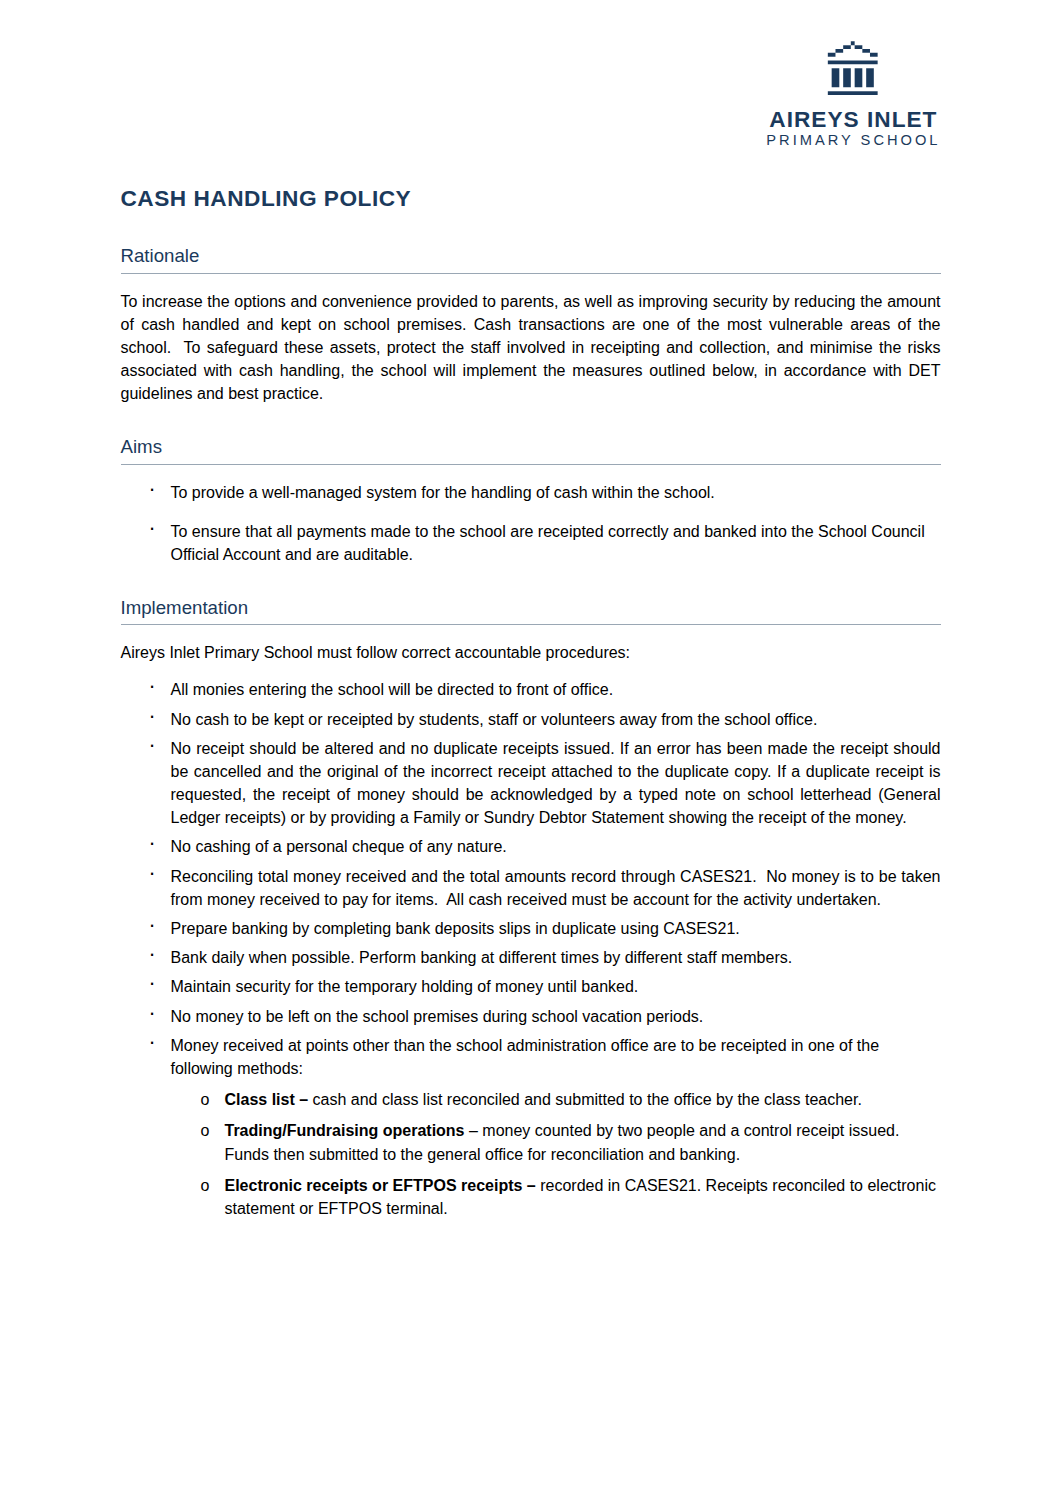🏛
AIREYS INLET
PRIMARY SCHOOL
CASH HANDLING POLICY
Rationale
To increase the options and convenience provided to parents, as well as improving security by reducing the amount of cash handled and kept on school premises. Cash transactions are one of the most vulnerable areas of the school. To safeguard these assets, protect the staff involved in receipting and collection, and minimise the risks associated with cash handling, the school will implement the measures outlined below, in accordance with DET guidelines and best practice.
Aims
To provide a well-managed system for the handling of cash within the school.
To ensure that all payments made to the school are receipted correctly and banked into the School Council Official Account and are auditable.
Implementation
Aireys Inlet Primary School must follow correct accountable procedures:
All monies entering the school will be directed to front of office.
No cash to be kept or receipted by students, staff or volunteers away from the school office.
No receipt should be altered and no duplicate receipts issued. If an error has been made the receipt should be cancelled and the original of the incorrect receipt attached to the duplicate copy. If a duplicate receipt is requested, the receipt of money should be acknowledged by a typed note on school letterhead (General Ledger receipts) or by providing a Family or Sundry Debtor Statement showing the receipt of the money.
No cashing of a personal cheque of any nature.
Reconciling total money received and the total amounts record through CASES21. No money is to be taken from money received to pay for items. All cash received must be account for the activity undertaken.
Prepare banking by completing bank deposits slips in duplicate using CASES21.
Bank daily when possible. Perform banking at different times by different staff members.
Maintain security for the temporary holding of money until banked.
No money to be left on the school premises during school vacation periods.
Money received at points other than the school administration office are to be receipted in one of the following methods:
Class list – cash and class list reconciled and submitted to the office by the class teacher.
Trading/Fundraising operations – money counted by two people and a control receipt issued. Funds then submitted to the general office for reconciliation and banking.
Electronic receipts or EFTPOS receipts – recorded in CASES21. Receipts reconciled to electronic statement or EFTPOS terminal.